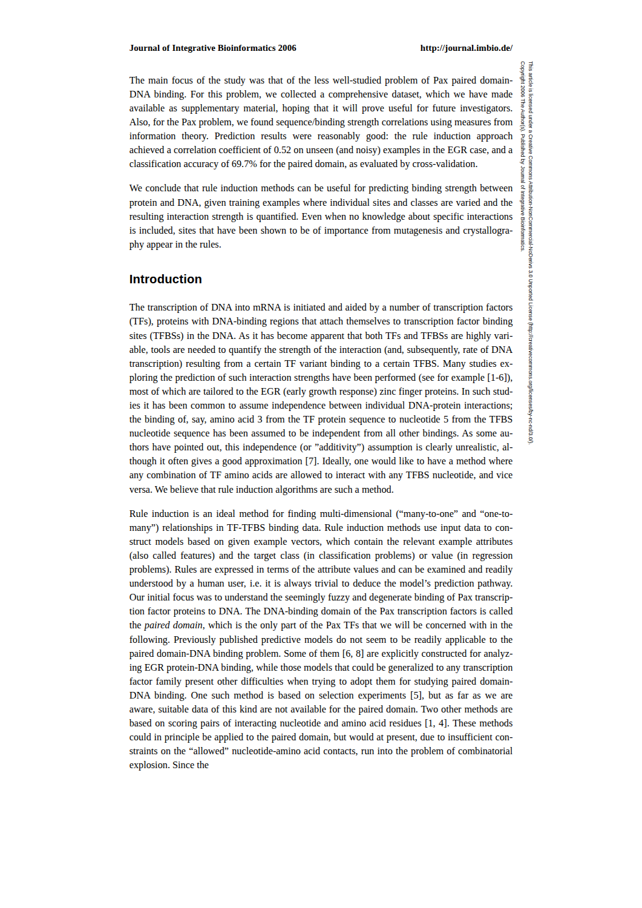Journal of Integrative Bioinformatics 2006 http://journal.imbio.de/
The main focus of the study was that of the less well-studied problem of Pax paired domain-DNA binding. For this problem, we collected a comprehensive dataset, which we have made available as supplementary material, hoping that it will prove useful for future investigators. Also, for the Pax problem, we found sequence/binding strength correlations using measures from information theory. Prediction results were reasonably good: the rule induction approach achieved a correlation coefficient of 0.52 on unseen (and noisy) examples in the EGR case, and a classification accuracy of 69.7% for the paired domain, as evaluated by cross-validation.
We conclude that rule induction methods can be useful for predicting binding strength between protein and DNA, given training examples where individual sites and classes are varied and the resulting interaction strength is quantified. Even when no knowledge about specific interactions is included, sites that have been shown to be of importance from mutagenesis and crystallography appear in the rules.
Introduction
The transcription of DNA into mRNA is initiated and aided by a number of transcription factors (TFs), proteins with DNA-binding regions that attach themselves to transcription factor binding sites (TFBSs) in the DNA. As it has become apparent that both TFs and TFBSs are highly variable, tools are needed to quantify the strength of the interaction (and, subsequently, rate of DNA transcription) resulting from a certain TF variant binding to a certain TFBS. Many studies exploring the prediction of such interaction strengths have been performed (see for example [1-6]), most of which are tailored to the EGR (early growth response) zinc finger proteins. In such studies it has been common to assume independence between individual DNA-protein interactions; the binding of, say, amino acid 3 from the TF protein sequence to nucleotide 5 from the TFBS nucleotide sequence has been assumed to be independent from all other bindings. As some authors have pointed out, this independence (or ”additivity”) assumption is clearly unrealistic, although it often gives a good approximation [7]. Ideally, one would like to have a method where any combination of TF amino acids are allowed to interact with any TFBS nucleotide, and vice versa. We believe that rule induction algorithms are such a method.
Rule induction is an ideal method for finding multi-dimensional (“many-to-one” and “one-to-many”) relationships in TF-TFBS binding data. Rule induction methods use input data to construct models based on given example vectors, which contain the relevant example attributes (also called features) and the target class (in classification problems) or value (in regression problems). Rules are expressed in terms of the attribute values and can be examined and readily understood by a human user, i.e. it is always trivial to deduce the model’s prediction pathway. Our initial focus was to understand the seemingly fuzzy and degenerate binding of Pax transcription factor proteins to DNA. The DNA-binding domain of the Pax transcription factors is called the paired domain, which is the only part of the Pax TFs that we will be concerned with in the following. Previously published predictive models do not seem to be readily applicable to the paired domain-DNA binding problem. Some of them [6, 8] are explicitly constructed for analyzing EGR protein-DNA binding, while those models that could be generalized to any transcription factor family present other difficulties when trying to adopt them for studying paired domain-DNA binding. One such method is based on selection experiments [5], but as far as we are aware, suitable data of this kind are not available for the paired domain. Two other methods are based on scoring pairs of interacting nucleotide and amino acid residues [1, 4]. These methods could in principle be applied to the paired domain, but would at present, due to insufficient constraints on the “allowed” nucleotide-amino acid contacts, run into the problem of combinatorial explosion. Since the
Copyright 2006 The Author(s). Published by Journal of Integrative Bioinformatics.
This article is licensed under a Creative Commons Attribution-NonCommercial-NoDerivs 3.0 Unported License (http://creativecommons.org/licenses/by-nc-nd/3.0/).